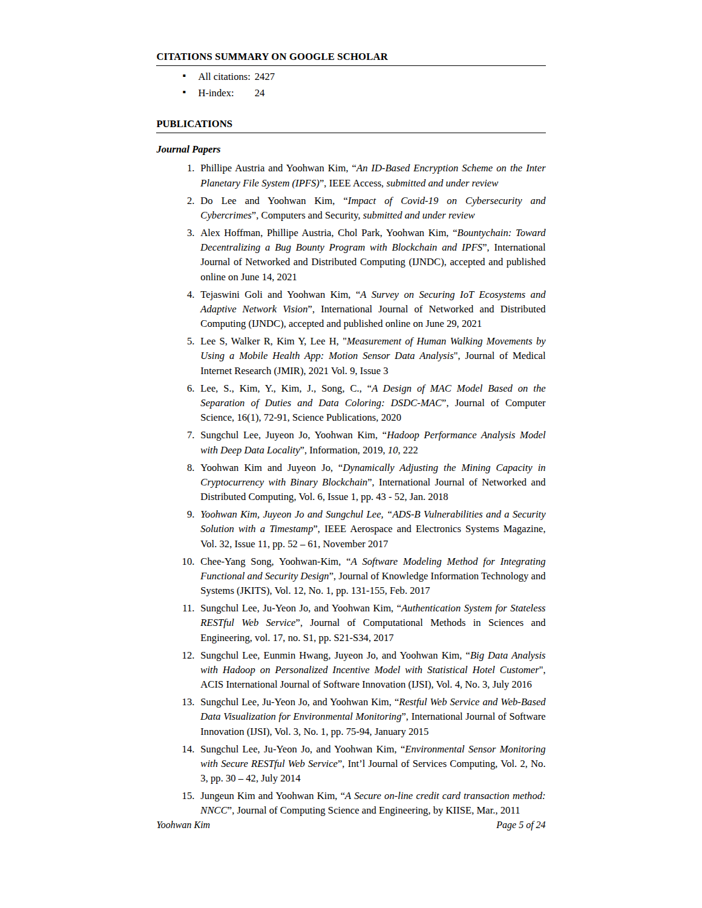Citations Summary on Google Scholar
All citations: 2427
H-index: 24
Publications
Journal Papers
Phillipe Austria and Yoohwan Kim, “An ID-Based Encryption Scheme on the Inter Planetary File System (IPFS)”, IEEE Access, submitted and under review
Do Lee and Yoohwan Kim, “Impact of Covid-19 on Cybersecurity and Cybercrimes”, Computers and Security, submitted and under review
Alex Hoffman, Phillipe Austria, Chol Park, Yoohwan Kim, “Bountychain: Toward Decentralizing a Bug Bounty Program with Blockchain and IPFS”, International Journal of Networked and Distributed Computing (IJNDC), accepted and published online on June 14, 2021
Tejaswini Goli and Yoohwan Kim, “A Survey on Securing IoT Ecosystems and Adaptive Network Vision”, International Journal of Networked and Distributed Computing (IJNDC), accepted and published online on June 29, 2021
Lee S, Walker R, Kim Y, Lee H, "Measurement of Human Walking Movements by Using a Mobile Health App: Motion Sensor Data Analysis", Journal of Medical Internet Research (JMIR), 2021 Vol. 9, Issue 3
Lee, S., Kim, Y., Kim, J., Song, C., “A Design of MAC Model Based on the Separation of Duties and Data Coloring: DSDC-MAC”, Journal of Computer Science, 16(1), 72-91, Science Publications, 2020
Sungchul Lee, Juyeon Jo, Yoohwan Kim, “Hadoop Performance Analysis Model with Deep Data Locality”, Information, 2019, 10, 222
Yoohwan Kim and Juyeon Jo, “Dynamically Adjusting the Mining Capacity in Cryptocurrency with Binary Blockchain”, International Journal of Networked and Distributed Computing, Vol. 6, Issue 1, pp. 43 - 52, Jan. 2018
Yoohwan Kim, Juyeon Jo and Sungchul Lee, “ADS-B Vulnerabilities and a Security Solution with a Timestamp”, IEEE Aerospace and Electronics Systems Magazine, Vol. 32, Issue 11, pp. 52 – 61, November 2017
Chee-Yang Song, Yoohwan-Kim, “A Software Modeling Method for Integrating Functional and Security Design”, Journal of Knowledge Information Technology and Systems (JKITS), Vol. 12, No. 1, pp. 131-155, Feb. 2017
Sungchul Lee, Ju-Yeon Jo, and Yoohwan Kim, “Authentication System for Stateless RESTful Web Service”, Journal of Computational Methods in Sciences and Engineering, vol. 17, no. S1, pp. S21-S34, 2017
Sungchul Lee, Eunmin Hwang, Juyeon Jo, and Yoohwan Kim, “Big Data Analysis with Hadoop on Personalized Incentive Model with Statistical Hotel Customer", ACIS International Journal of Software Innovation (IJSI), Vol. 4, No. 3, July 2016
Sungchul Lee, Ju-Yeon Jo, and Yoohwan Kim, “Restful Web Service and Web-Based Data Visualization for Environmental Monitoring”, International Journal of Software Innovation (IJSI), Vol. 3, No. 1, pp. 75-94, January 2015
Sungchul Lee, Ju-Yeon Jo, and Yoohwan Kim, “Environmental Sensor Monitoring with Secure RESTful Web Service”, Int’l Journal of Services Computing, Vol. 2, No. 3, pp. 30 – 42, July 2014
Jungeun Kim and Yoohwan Kim, “A Secure on-line credit card transaction method: NNCC”, Journal of Computing Science and Engineering, by KIISE, Mar., 2011
Yoohwan Kim Page 5 of 24